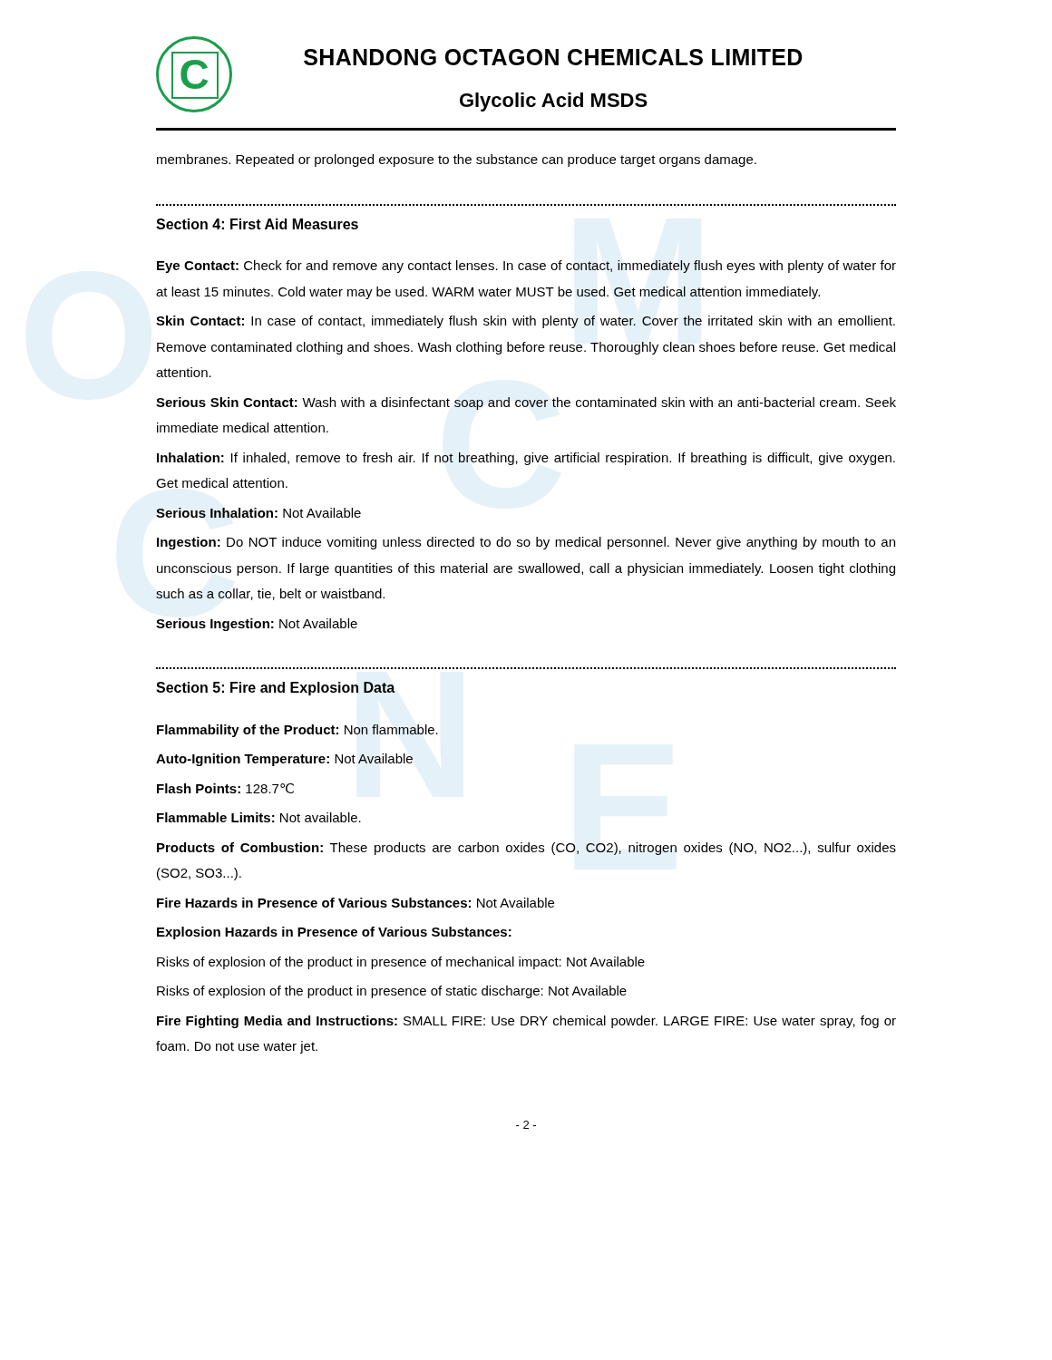O C C N M E
C
SHANDONG OCTAGON CHEMICALS LIMITED
Glycolic Acid MSDS
membranes. Repeated or prolonged exposure to the substance can produce target organs damage.
Section 4: First Aid Measures
Eye Contact: Check for and remove any contact lenses. In case of contact, immediately flush eyes with plenty of water for at least 15 minutes. Cold water may be used. WARM water MUST be used. Get medical attention immediately.
Skin Contact: In case of contact, immediately flush skin with plenty of water. Cover the irritated skin with an emollient. Remove contaminated clothing and shoes. Wash clothing before reuse. Thoroughly clean shoes before reuse. Get medical attention.
Serious Skin Contact: Wash with a disinfectant soap and cover the contaminated skin with an anti-bacterial cream. Seek immediate medical attention.
Inhalation: If inhaled, remove to fresh air. If not breathing, give artificial respiration. If breathing is difficult, give oxygen. Get medical attention.
Serious Inhalation: Not Available
Ingestion: Do NOT induce vomiting unless directed to do so by medical personnel. Never give anything by mouth to an unconscious person. If large quantities of this material are swallowed, call a physician immediately. Loosen tight clothing such as a collar, tie, belt or waistband.
Serious Ingestion: Not Available
Section 5: Fire and Explosion Data
Flammability of the Product: Non flammable.
Auto-Ignition Temperature: Not Available
Flash Points: 128.7℃
Flammable Limits: Not available.
Products of Combustion: These products are carbon oxides (CO, CO2), nitrogen oxides (NO, NO2...), sulfur oxides (SO2, SO3...).
Fire Hazards in Presence of Various Substances: Not Available
Explosion Hazards in Presence of Various Substances:
Risks of explosion of the product in presence of mechanical impact: Not Available
Risks of explosion of the product in presence of static discharge: Not Available
Fire Fighting Media and Instructions: SMALL FIRE: Use DRY chemical powder. LARGE FIRE: Use water spray, fog or foam. Do not use water jet.
- 2 -